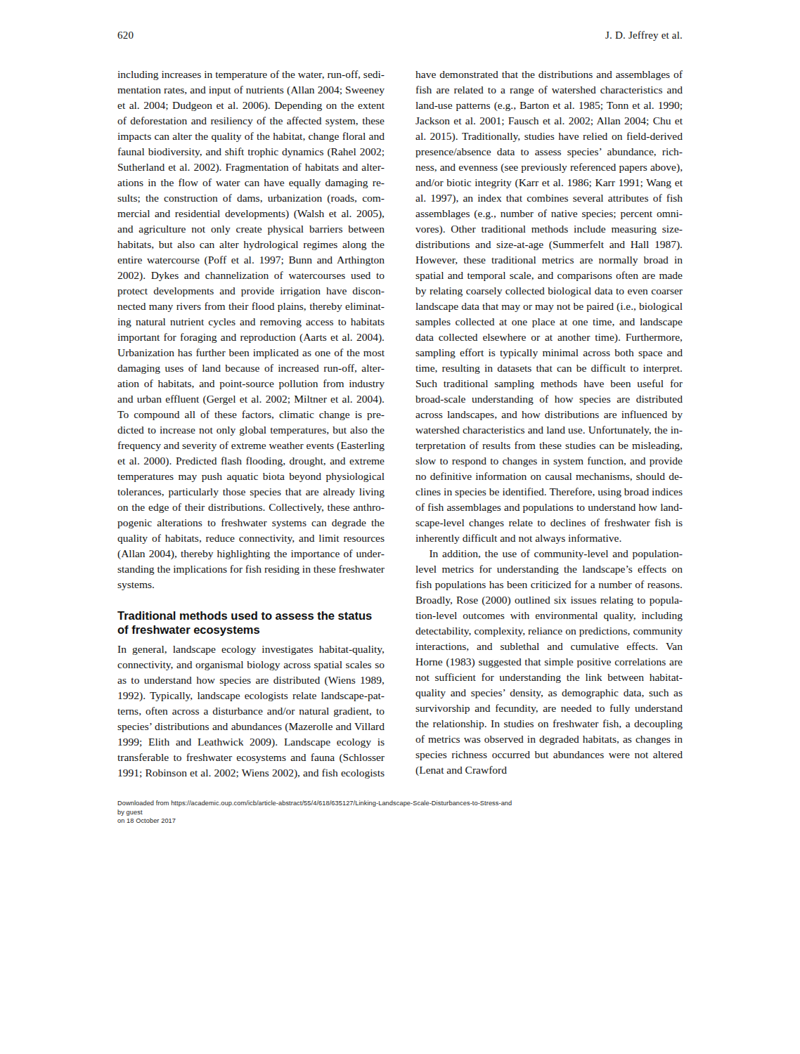620 J. D. Jeffrey et al.
including increases in temperature of the water, run-off, sedimentation rates, and input of nutrients (Allan 2004; Sweeney et al. 2004; Dudgeon et al. 2006). Depending on the extent of deforestation and resiliency of the affected system, these impacts can alter the quality of the habitat, change floral and faunal biodiversity, and shift trophic dynamics (Rahel 2002; Sutherland et al. 2002). Fragmentation of habitats and alterations in the flow of water can have equally damaging results; the construction of dams, urbanization (roads, commercial and residential developments) (Walsh et al. 2005), and agriculture not only create physical barriers between habitats, but also can alter hydrological regimes along the entire watercourse (Poff et al. 1997; Bunn and Arthington 2002). Dykes and channelization of watercourses used to protect developments and provide irrigation have disconnected many rivers from their flood plains, thereby eliminating natural nutrient cycles and removing access to habitats important for foraging and reproduction (Aarts et al. 2004). Urbanization has further been implicated as one of the most damaging uses of land because of increased run-off, alteration of habitats, and point-source pollution from industry and urban effluent (Gergel et al. 2002; Miltner et al. 2004). To compound all of these factors, climatic change is predicted to increase not only global temperatures, but also the frequency and severity of extreme weather events (Easterling et al. 2000). Predicted flash flooding, drought, and extreme temperatures may push aquatic biota beyond physiological tolerances, particularly those species that are already living on the edge of their distributions. Collectively, these anthropogenic alterations to freshwater systems can degrade the quality of habitats, reduce connectivity, and limit resources (Allan 2004), thereby highlighting the importance of understanding the implications for fish residing in these freshwater systems.
Traditional methods used to assess the status of freshwater ecosystems
In general, landscape ecology investigates habitat-quality, connectivity, and organismal biology across spatial scales so as to understand how species are distributed (Wiens 1989, 1992). Typically, landscape ecologists relate landscape-patterns, often across a disturbance and/or natural gradient, to species’ distributions and abundances (Mazerolle and Villard 1999; Elith and Leathwick 2009). Landscape ecology is transferable to freshwater ecosystems and fauna (Schlosser 1991; Robinson et al. 2002; Wiens 2002), and fish ecologists have demonstrated that the distributions and assemblages of fish are related to a range of watershed characteristics and land-use patterns (e.g., Barton et al. 1985; Tonn et al. 1990; Jackson et al. 2001; Fausch et al. 2002; Allan 2004; Chu et al. 2015). Traditionally, studies have relied on field-derived presence/absence data to assess species’ abundance, richness, and evenness (see previously referenced papers above), and/or biotic integrity (Karr et al. 1986; Karr 1991; Wang et al. 1997), an index that combines several attributes of fish assemblages (e.g., number of native species; percent omnivores). Other traditional methods include measuring size-distributions and size-at-age (Summerfelt and Hall 1987). However, these traditional metrics are normally broad in spatial and temporal scale, and comparisons often are made by relating coarsely collected biological data to even coarser landscape data that may or may not be paired (i.e., biological samples collected at one place at one time, and landscape data collected elsewhere or at another time). Furthermore, sampling effort is typically minimal across both space and time, resulting in datasets that can be difficult to interpret. Such traditional sampling methods have been useful for broad-scale understanding of how species are distributed across landscapes, and how distributions are influenced by watershed characteristics and land use. Unfortunately, the interpretation of results from these studies can be misleading, slow to respond to changes in system function, and provide no definitive information on causal mechanisms, should declines in species be identified. Therefore, using broad indices of fish assemblages and populations to understand how landscape-level changes relate to declines of freshwater fish is inherently difficult and not always informative.
In addition, the use of community-level and population-level metrics for understanding the landscape’s effects on fish populations has been criticized for a number of reasons. Broadly, Rose (2000) outlined six issues relating to population-level outcomes with environmental quality, including detectability, complexity, reliance on predictions, community interactions, and sublethal and cumulative effects. Van Horne (1983) suggested that simple positive correlations are not sufficient for understanding the link between habitat-quality and species’ density, as demographic data, such as survivorship and fecundity, are needed to fully understand the relationship. In studies on freshwater fish, a decoupling of metrics was observed in degraded habitats, as changes in species richness occurred but abundances were not altered (Lenat and Crawford
Downloaded from https://academic.oup.com/icb/article-abstract/55/4/618/635127/Linking-Landscape-Scale-Disturbances-to-Stress-and
by guest
on 18 October 2017